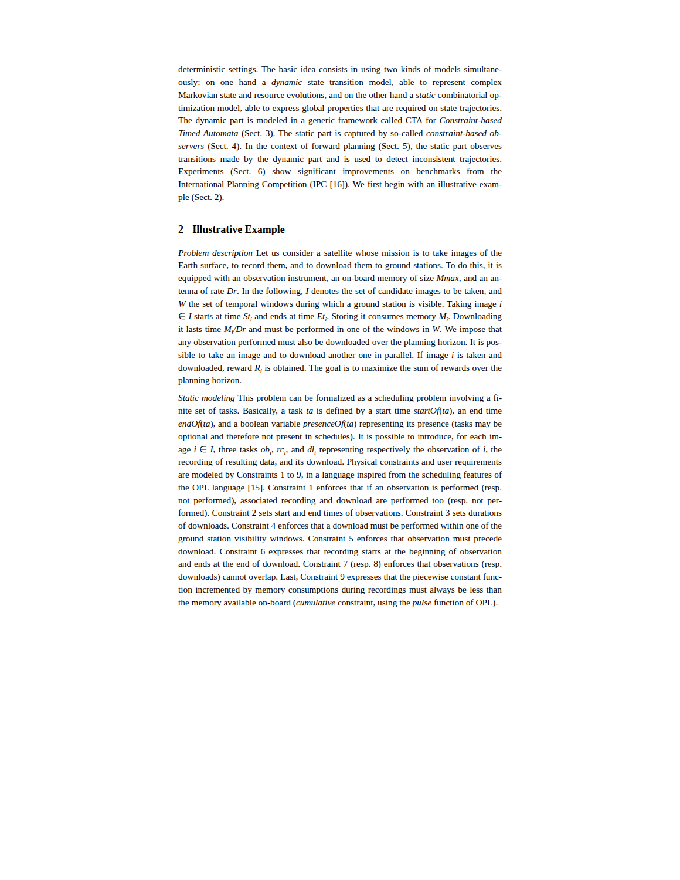deterministic settings. The basic idea consists in using two kinds of models simultaneously: on one hand a dynamic state transition model, able to represent complex Markovian state and resource evolutions, and on the other hand a static combinatorial optimization model, able to express global properties that are required on state trajectories. The dynamic part is modeled in a generic framework called CTA for Constraint-based Timed Automata (Sect. 3). The static part is captured by so-called constraint-based observers (Sect. 4). In the context of forward planning (Sect. 5), the static part observes transitions made by the dynamic part and is used to detect inconsistent trajectories. Experiments (Sect. 6) show significant improvements on benchmarks from the International Planning Competition (IPC [16]). We first begin with an illustrative example (Sect. 2).
2 Illustrative Example
Problem description Let us consider a satellite whose mission is to take images of the Earth surface, to record them, and to download them to ground stations. To do this, it is equipped with an observation instrument, an on-board memory of size Mmax, and an antenna of rate Dr. In the following, I denotes the set of candidate images to be taken, and W the set of temporal windows during which a ground station is visible. Taking image i ∈ I starts at time Sti and ends at time Eti. Storing it consumes memory Mi. Downloading it lasts time Mi/Dr and must be performed in one of the windows in W. We impose that any observation performed must also be downloaded over the planning horizon. It is possible to take an image and to download another one in parallel. If image i is taken and downloaded, reward Ri is obtained. The goal is to maximize the sum of rewards over the planning horizon.
Static modeling This problem can be formalized as a scheduling problem involving a finite set of tasks. Basically, a task ta is defined by a start time startOf(ta), an end time endOf(ta), and a boolean variable presenceOf(ta) representing its presence (tasks may be optional and therefore not present in schedules). It is possible to introduce, for each image i ∈ I, three tasks obi, rci, and dli representing respectively the observation of i, the recording of resulting data, and its download. Physical constraints and user requirements are modeled by Constraints 1 to 9, in a language inspired from the scheduling features of the OPL language [15]. Constraint 1 enforces that if an observation is performed (resp. not performed), associated recording and download are performed too (resp. not performed). Constraint 2 sets start and end times of observations. Constraint 3 sets durations of downloads. Constraint 4 enforces that a download must be performed within one of the ground station visibility windows. Constraint 5 enforces that observation must precede download. Constraint 6 expresses that recording starts at the beginning of observation and ends at the end of download. Constraint 7 (resp. 8) enforces that observations (resp. downloads) cannot overlap. Last, Constraint 9 expresses that the piecewise constant function incremented by memory consumptions during recordings must always be less than the memory available on-board (cumulative constraint, using the pulse function of OPL).